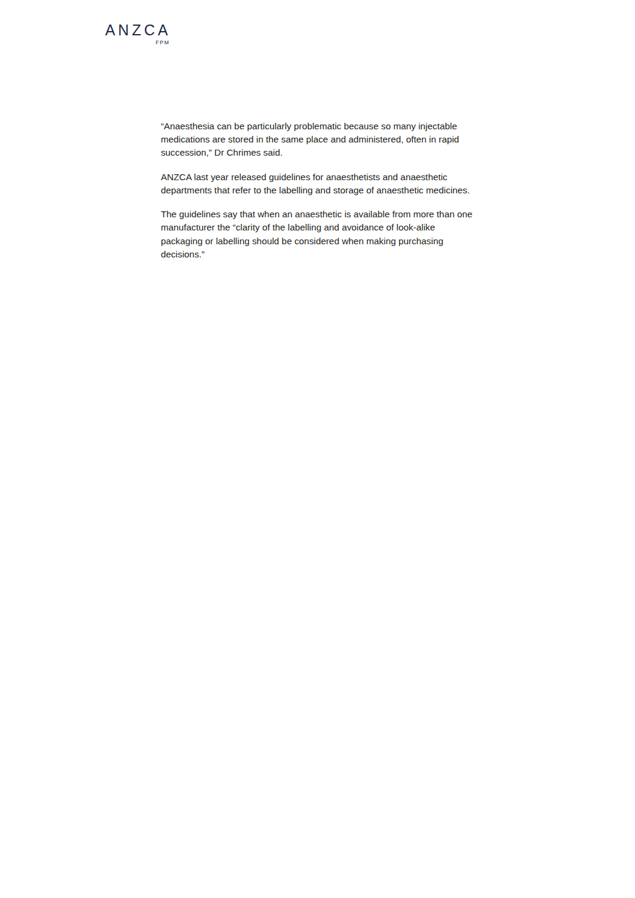ANZCA
FPM
“Anaesthesia can be particularly problematic because so many injectable medications are stored in the same place and administered, often in rapid succession,” Dr Chrimes said.
ANZCA last year released guidelines for anaesthetists and anaesthetic departments that refer to the labelling and storage of anaesthetic medicines.
The guidelines say that when an anaesthetic is available from more than one manufacturer the “clarity of the labelling and avoidance of look-alike packaging or labelling should be considered when making purchasing decisions.”